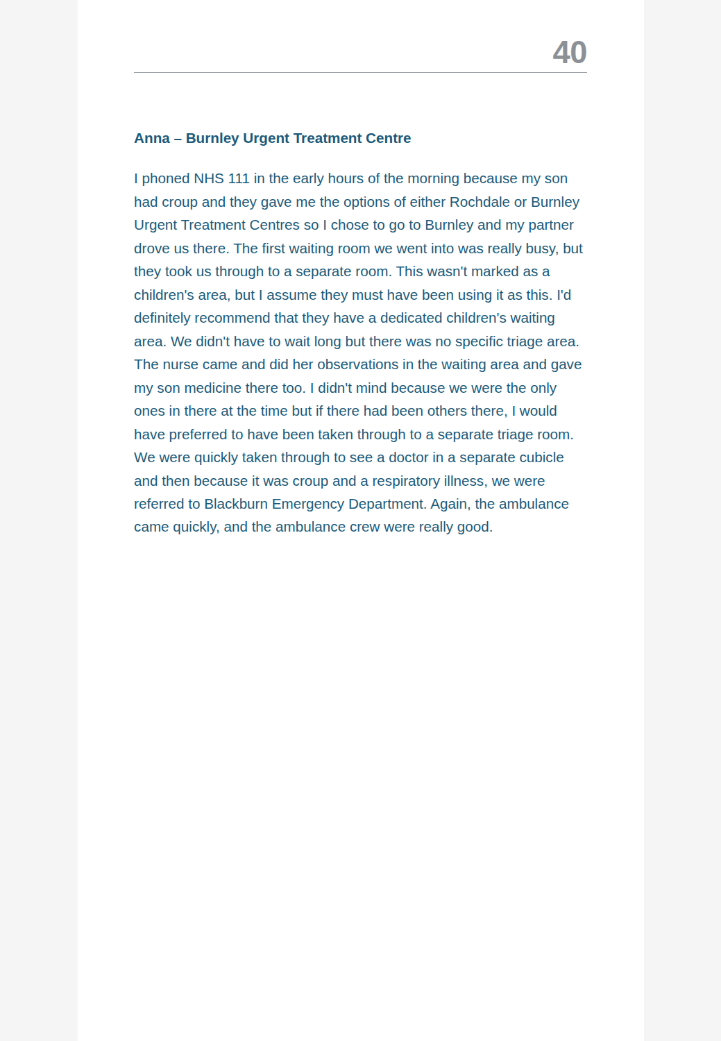40
Anna – Burnley Urgent Treatment Centre
I phoned NHS 111 in the early hours of the morning because my son had croup and they gave me the options of either Rochdale or Burnley Urgent Treatment Centres so I chose to go to Burnley and my partner drove us there. The first waiting room we went into was really busy, but they took us through to a separate room. This wasn't marked as a children's area, but I assume they must have been using it as this. I'd definitely recommend that they have a dedicated children's waiting area. We didn't have to wait long but there was no specific triage area. The nurse came and did her observations in the waiting area and gave my son medicine there too. I didn't mind because we were the only ones in there at the time but if there had been others there, I would have preferred to have been taken through to a separate triage room. We were quickly taken through to see a doctor in a separate cubicle and then because it was croup and a respiratory illness, we were referred to Blackburn Emergency Department. Again, the ambulance came quickly, and the ambulance crew were really good.